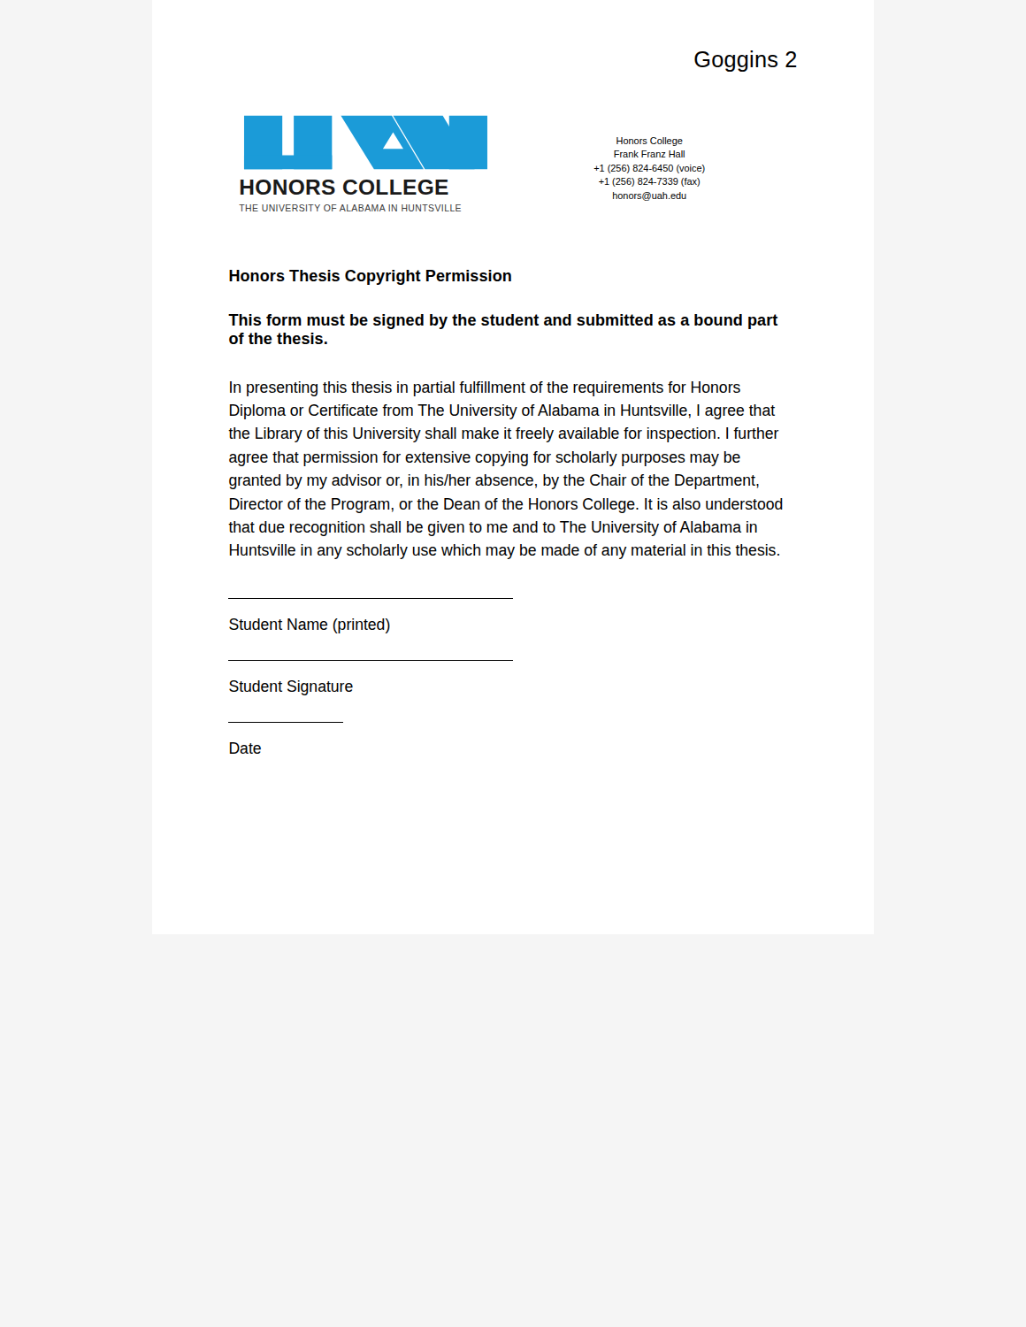Goggins 2
UAH Honors College HONORS COLLEGE THE UNIVERSITY OF ALABAMA IN HUNTSVILLE
Honors College
Frank Franz Hall
+1 (256) 824-6450 (voice)
+1 (256) 824-7339 (fax)
honors@uah.edu
Honors Thesis Copyright Permission
This form must be signed by the student and submitted as a bound part of the thesis.
In presenting this thesis in partial fulfillment of the requirements for Honors Diploma or Certificate from The University of Alabama in Huntsville, I agree that the Library of this University shall make it freely available for inspection. I further agree that permission for extensive copying for scholarly purposes may be granted by my advisor or, in his/her absence, by the Chair of the Department, Director of the Program, or the Dean of the Honors College. It is also understood that due recognition shall be given to me and to The University of Alabama in Huntsville in any scholarly use which may be made of any material in this thesis.
Student Name (printed)
Student Signature
Date